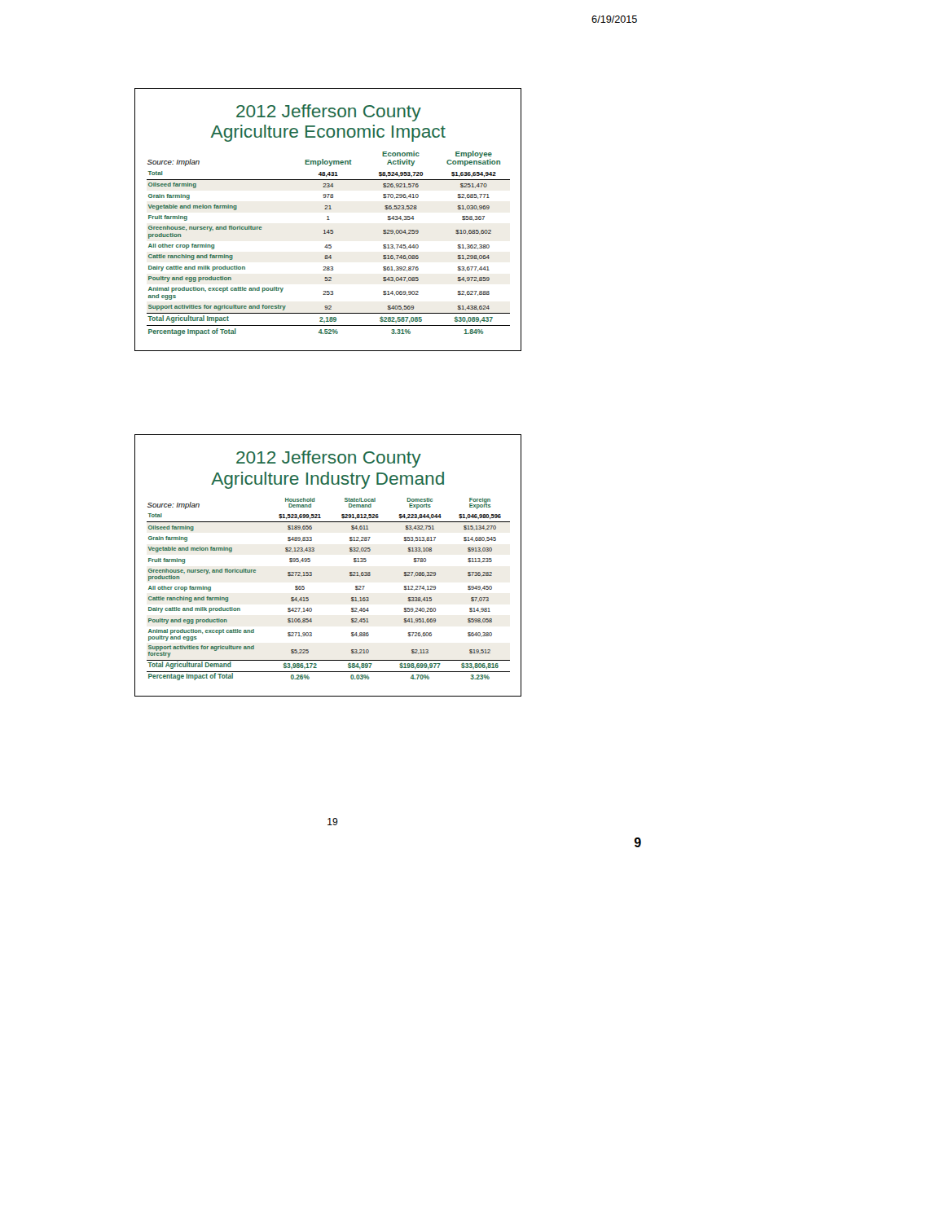6/19/2015
2012 Jefferson County
Agriculture Economic Impact
| Source: Implan | Employment | Economic Activity | Employee Compensation |
| Total | 48,431 | $8,524,953,720 | $1,636,654,942 |
| Oilseed farming | 234 | $26,921,576 | $251,470 |
| Grain farming | 978 | $70,296,410 | $2,685,771 |
| Vegetable and melon farming | 21 | $6,523,528 | $1,030,969 |
| Fruit farming | 1 | $434,354 | $58,367 |
| Greenhouse, nursery, and floriculture production | 145 | $29,004,259 | $10,685,602 |
| All other crop farming | 45 | $13,745,440 | $1,362,380 |
| Cattle ranching and farming | 84 | $16,746,086 | $1,298,064 |
| Dairy cattle and milk production | 283 | $61,392,876 | $3,677,441 |
| Poultry and egg production | 52 | $43,047,085 | $4,972,859 |
| Animal production, except cattle and poultry and eggs | 253 | $14,069,902 | $2,627,888 |
| Support activities for agriculture and forestry | 92 | $405,569 | $1,438,624 |
| Total Agricultural Impact | 2,189 | $282,587,085 | $30,089,437 |
| Percentage Impact of Total | 4.52% | 3.31% | 1.84% |
2012 Jefferson County
Agriculture Industry Demand
| Source: Implan | Household Demand | State/Local Demand | Domestic Exports | Foreign Exports |
| Total | $1,523,699,521 | $291,812,526 | $4,223,844,044 | $1,046,980,596 |
| Oilseed farming | $189,656 | $4,611 | $3,432,751 | $15,134,270 |
| Grain farming | $489,833 | $12,287 | $53,513,817 | $14,680,545 |
| Vegetable and melon farming | $2,123,433 | $32,025 | $133,108 | $913,030 |
| Fruit farming | $95,495 | $135 | $780 | $113,235 |
| Greenhouse, nursery, and floriculture production | $272,153 | $21,638 | $27,086,329 | $736,282 |
| All other crop farming | $65 | $27 | $12,274,129 | $949,450 |
| Cattle ranching and farming | $4,415 | $1,163 | $338,415 | $7,073 |
| Dairy cattle and milk production | $427,140 | $2,464 | $59,240,260 | $14,981 |
| Poultry and egg production | $106,854 | $2,451 | $41,951,669 | $598,058 |
| Animal production, except cattle and poultry and eggs | $271,903 | $4,886 | $726,606 | $640,380 |
| Support activities for agriculture and forestry | $5,225 | $3,210 | $2,113 | $19,512 |
| Total Agricultural Demand | $3,986,172 | $84,897 | $198,699,977 | $33,806,816 |
| Percentage Impact of Total | 0.26% | 0.03% | 4.70% | 3.23% |
19
9